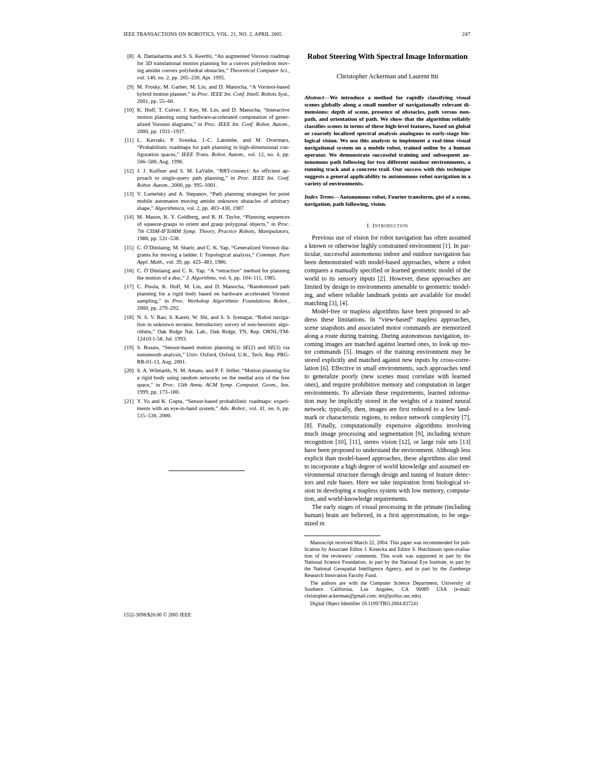IEEE Transactions on Robotics, Vol. 21, No. 2, April 2005
247
[8] A. Dattasharma and S. S. Keerthi, “An augmented Voronoi roadmap for 3D translational motion planning for a convex polyhedron moving amidst convex polyhedral obstacles,” Theoretical Computer Sci., vol. 140, no. 2, pp. 205–230, Apr. 1995.
[9] M. Frosky, M. Garber, M. Lin, and D. Manocha, “A Voronoi-based hybrid motion planner,” in Proc. IEEE Int. Conf. Intell. Robots Syst., 2001, pp. 55–60.
[10] K. Hoff, T. Culver, J. Key, M. Lin, and D. Manocha, “Interactive motion planning using hardware-accelerated computation of generalized Voronoi diagrams,” in Proc. IEEE Int. Conf. Robot. Autom., 2000, pp. 1931–1937.
[11] L. Kavraki, P. Svestka, J.-C. Latombe, and M. Overmars, “Probabilistic roadmaps for path planning in high-dimensional configuration spaces,” IEEE Trans. Robot. Autom., vol. 12, no. 4, pp. 566–580, Aug. 1996.
[12] J. J. Kuffner and S. M. LaValle, “RRT-connect: An efficient approach to single-query path planning,” in Proc. IEEE Int. Conf. Robot. Autom., 2000, pp. 995–1001.
[13] V. Lumelsky and A. Stepanov, “Path planning strategies for point mobile automaton moving amidst unknown obstacles of arbitrary shape,” Algorithmica, vol. 2, pp. 403–430, 1987.
[14] M. Mason, K. Y. Goldberg, and R. H. Taylor, “Planning sequences of squeeze-grasps to orient and grasp polygonal objects,” in Proc. 7th CISM-IFToMM Symp. Theory, Practice Robots, Manipulators, 1988, pp. 531–538.
[15] C. Ó’Dúnlaing, M. Sharir, and C. K. Yap, “Generalized Voronoi diagrams for moving a ladder. I: Topological analysis,” Commun. Pure Appl. Math., vol. 39, pp. 423–483, 1986.
[16] C. Ó’Dúnlaing and C. K. Yap, “A “retraction” method for planning the motion of a disc,” J. Algorithms, vol. 6, pp. 104–111, 1985.
[17] C. Pisula, K. Hoff, M. Lin, and D. Manocha, “Randomized path planning for a rigid body based on hardware accelerated Voronoi sampling,” in Proc. Workshop Algorithmic Foundations Robot., 2000, pp. 279–292.
[18] N. S. V. Rao, S. Kareti, W. Shi, and S. S. Iyenagar, “Robot navigation in unknown terrains: Introductory survey of non-heuristic algorithms,” Oak Ridge Nat. Lab., Oak Ridge, TN, Rep. ORNL/TM-12410:1-58, Jul. 1993.
[19] S. Rusaw, “Sensor-based motion planning in SE(2) and SE(3) via nonsmooth analysis,” Univ. Oxford, Oxford, U.K., Tech. Rep. PRG-RR-01-13, Aug. 2001.
[20] S. A. Wilmarth, N. M. Amato, and P. F. Stiller, “Motion planning for a rigid body using random networks on the medial axis of the free space,” in Proc. 15th Annu. ACM Symp. Computat. Geom., Jun. 1999, pp. 173–180.
[21] Y. Yu and K. Gupta, “Sensor-based probabilistic roadmaps: experiments with an eye-in-hand system,” Adv. Robot., vol. 41, no. 6, pp. 515–536, 2000.
Robot Steering With Spectral Image Information
Christopher Ackerman and Laurent Itti
Abstract—We introduce a method for rapidly classifying visual scenes globally along a small number of navigationally relevant dimensions: depth of scene, presence of obstacles, path versus nonpath, and orientation of path. We show that the algorithm reliably classifies scenes in terms of these high-level features, based on global or coarsely localized spectral analysis analogous to early-stage biological vision. We use this analysis to implement a real-time visual navigational system on a mobile robot, trained online by a human operator. We demonstrate successful training and subsequent autonomous path following for two different outdoor environments, a running track and a concrete trail. Our success with this technique suggests a general applicability to autonomous robot navigation in a variety of environments.
Index Terms—Autonomous robot, Fourier transform, gist of a scene, navigation, path following, vision.
I. Introduction
Previous use of vision for robot navigation has often assumed a known or otherwise highly constrained environment [1]. In particular, successful autonomous indoor and outdoor navigation has been demonstrated with model-based approaches, where a robot compares a manually specified or learned geometric model of the world to its sensory inputs [2]. However, these approaches are limited by design to environments amenable to geometric modeling, and where reliable landmark points are available for model matching [3], [4].
Model-free or mapless algorithms have been proposed to address these limitations. In “view-based” mapless approaches, scene snapshots and associated motor commands are memorized along a route during training. During autonomous navigation, incoming images are matched against learned ones, to look up motor commands [5]. Images of the training environment may be stored explicitly and matched against new inputs by cross-correlation [6]. Effective in small environments, such approaches tend to generalize poorly (new scenes must correlate with learned ones), and require prohibitive memory and computation in larger environments. To alleviate these requirements, learned information may be implicitly stored in the weights of a trained neural network; typically, then, images are first reduced to a few landmark or characteristic regions, to reduce network complexity [7], [8]. Finally, computationally expensive algorithms involving much image processing and segmentation [9], including texture recognition [10], [11], stereo vision [12], or large rule sets [13] have been proposed to understand the environment. Although less explicit than model-based approaches, these algorithms also tend to incorporate a high degree of world knowledge and assumed environmental structure through design and tuning of feature detectors and rule bases. Here we take inspiration from biological vision in developing a mapless system with low memory, computation, and world-knowledge requirements.
The early stages of visual processing in the primate (including human) brain are believed, in a first approximation, to be organized in
Manuscript received March 22, 2004. This paper was recommended for publication by Associate Editor J. Kosecka and Editor S. Hutchinson upon evaluation of the reviewers’ comments. This work was supported in part by the National Science Foundation, in part by the National Eye Institute, in part by the National Geospatial Intelligence Agency, and in part by the Zumberge Research Innovation Faculty Fund.
The authors are with the Computer Science Department, University of Southern California, Los Angeles, CA 90089 USA (e-mail: christopher.ackerman@gmail.com; itti@pollux.usc.edu).
Digital Object Identifier 10.1109/TRO.2004.837241
1552-3098/$20.00 © 2005 IEEE